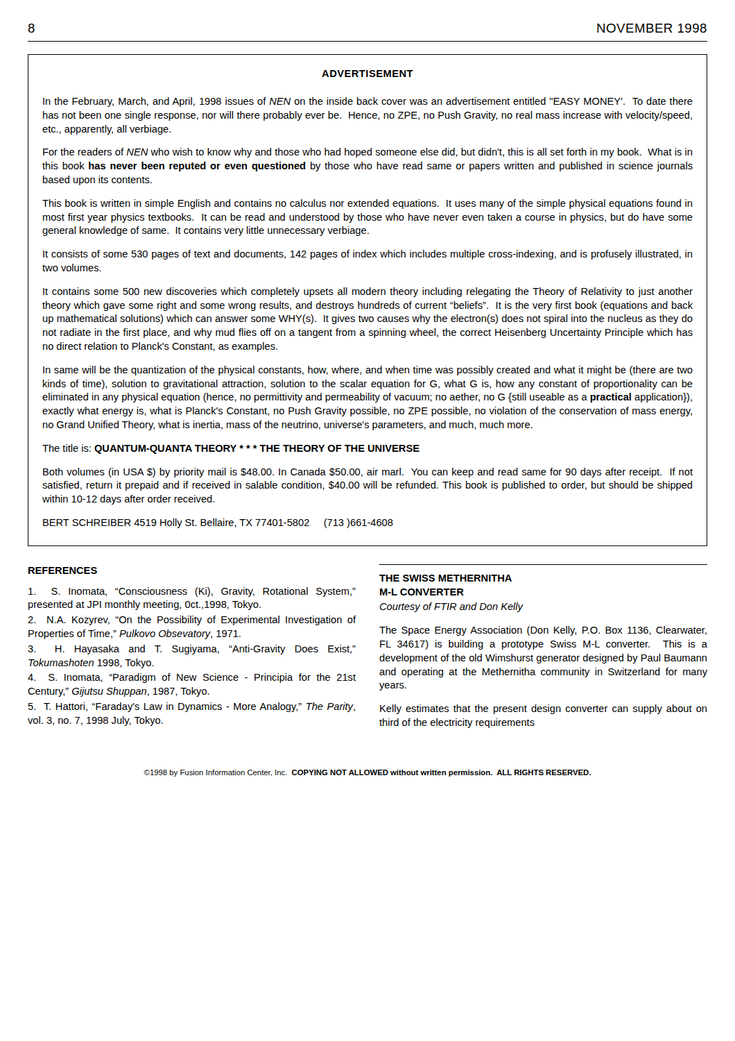8 NOVEMBER 1998
ADVERTISEMENT
In the February, March, and April, 1998 issues of NEN on the inside back cover was an advertisement entitled "EASY MONEY'. To date there has not been one single response, nor will there probably ever be. Hence, no ZPE, no Push Gravity, no real mass increase with velocity/speed, etc., apparently, all verbiage.
For the readers of NEN who wish to know why and those who had hoped someone else did, but didn't, this is all set forth in my book. What is in this book has never been reputed or even questioned by those who have read same or papers written and published in science journals based upon its contents.
This book is written in simple English and contains no calculus nor extended equations. It uses many of the simple physical equations found in most first year physics textbooks. It can be read and understood by those who have never even taken a course in physics, but do have some general knowledge of same. It contains very little unnecessary verbiage.
It consists of some 530 pages of text and documents, 142 pages of index which includes multiple cross-indexing, and is profusely illustrated, in two volumes.
It contains some 500 new discoveries which completely upsets all modern theory including relegating the Theory of Relativity to just another theory which gave some right and some wrong results, and destroys hundreds of current “beliefs”. It is the very first book (equations and back up mathematical solutions) which can answer some WHY(s). It gives two causes why the electron(s) does not spiral into the nucleus as they do not radiate in the first place, and why mud flies off on a tangent from a spinning wheel, the correct Heisenberg Uncertainty Principle which has no direct relation to Planck's Constant, as examples.
In same will be the quantization of the physical constants, how, where, and when time was possibly created and what it might be (there are two kinds of time), solution to gravitational attraction, solution to the scalar equation for G, what G is, how any constant of proportionality can be eliminated in any physical equation (hence, no permittivity and permeability of vacuum; no aether, no G {still useable as a practical application}), exactly what energy is, what is Planck's Constant, no Push Gravity possible, no ZPE possible, no violation of the conservation of mass energy, no Grand Unified Theory, what is inertia, mass of the neutrino, universe's parameters, and much, much more.
The title is: QUANTUM-QUANTA THEORY * * * THE THEORY OF THE UNIVERSE
Both volumes (in USA $) by priority mail is $48.00. In Canada $50.00, air marl. You can keep and read same for 90 days after receipt. If not satisfied, return it prepaid and if received in salable condition, $40.00 will be refunded. This book is published to order, but should be shipped within 10-12 days after order received.
BERT SCHREIBER 4519 Holly St. Bellaire, TX 77401-5802 (713 )661-4608
REFERENCES
1. S. Inomata, “Consciousness (Ki), Gravity, Rotational System,” presented at JPI monthly meeting, 0ct.,1998, Tokyo.
2. N.A. Kozyrev, “On the Possibility of Experimental Investigation of Properties of Time,” Pulkovo Obsevatory, 1971.
3. H. Hayasaka and T. Sugiyama, “Anti-Gravity Does Exist,” Tokumashoten 1998, Tokyo.
4. S. Inomata, “Paradigm of New Science - Principia for the 21st Century,” Gijutsu Shuppan, 1987, Tokyo.
5. T. Hattori, “Faraday's Law in Dynamics - More Analogy,” The Parity, vol. 3, no. 7, 1998 July, Tokyo.
THE SWISS METHERNITHA
M-L CONVERTER
Courtesy of FTIR and Don Kelly
The Space Energy Association (Don Kelly, P.O. Box 1136, Clearwater, FL 34617) is building a prototype Swiss M-L converter. This is a development of the old Wimshurst generator designed by Paul Baumann and operating at the Methernitha community in Switzerland for many years.
Kelly estimates that the present design converter can supply about on third of the electricity requirements
©1998 by Fusion Information Center, Inc. COPYING NOT ALLOWED without written permission. ALL RIGHTS RESERVED.